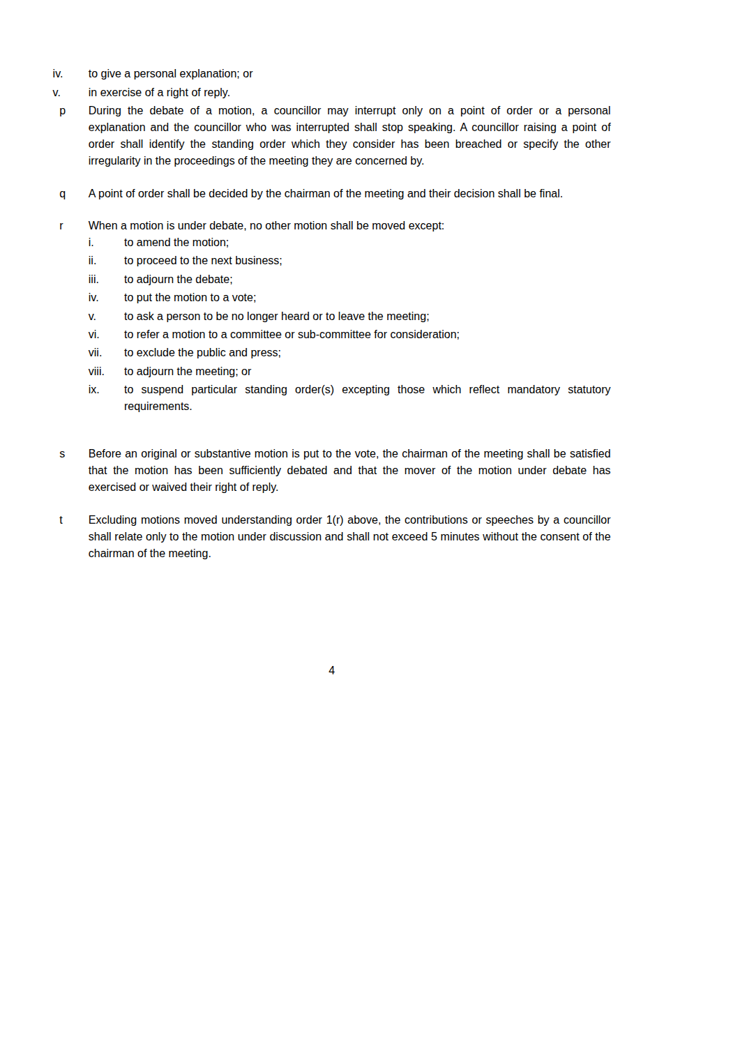iv. to give a personal explanation; or
v. in exercise of a right of reply.
p
During the debate of a motion, a councillor may interrupt only on a point of order or a personal explanation and the councillor who was interrupted shall stop speaking. A councillor raising a point of order shall identify the standing order which they consider has been breached or specify the other irregularity in the proceedings of the meeting they are concerned by.
q
A point of order shall be decided by the chairman of the meeting and their decision shall be final.
r
When a motion is under debate, no other motion shall be moved except:
i. to amend the motion;
ii. to proceed to the next business;
iii. to adjourn the debate;
iv. to put the motion to a vote;
v. to ask a person to be no longer heard or to leave the meeting;
vi. to refer a motion to a committee or sub-committee for consideration;
vii. to exclude the public and press;
viii. to adjourn the meeting; or
ix. to suspend particular standing order(s) excepting those which reflect mandatory statutory requirements.
s
Before an original or substantive motion is put to the vote, the chairman of the meeting shall be satisfied that the motion has been sufficiently debated and that the mover of the motion under debate has exercised or waived their right of reply.
t
Excluding motions moved understanding order 1(r) above, the contributions or speeches by a councillor shall relate only to the motion under discussion and shall not exceed 5 minutes without the consent of the chairman of the meeting.
4